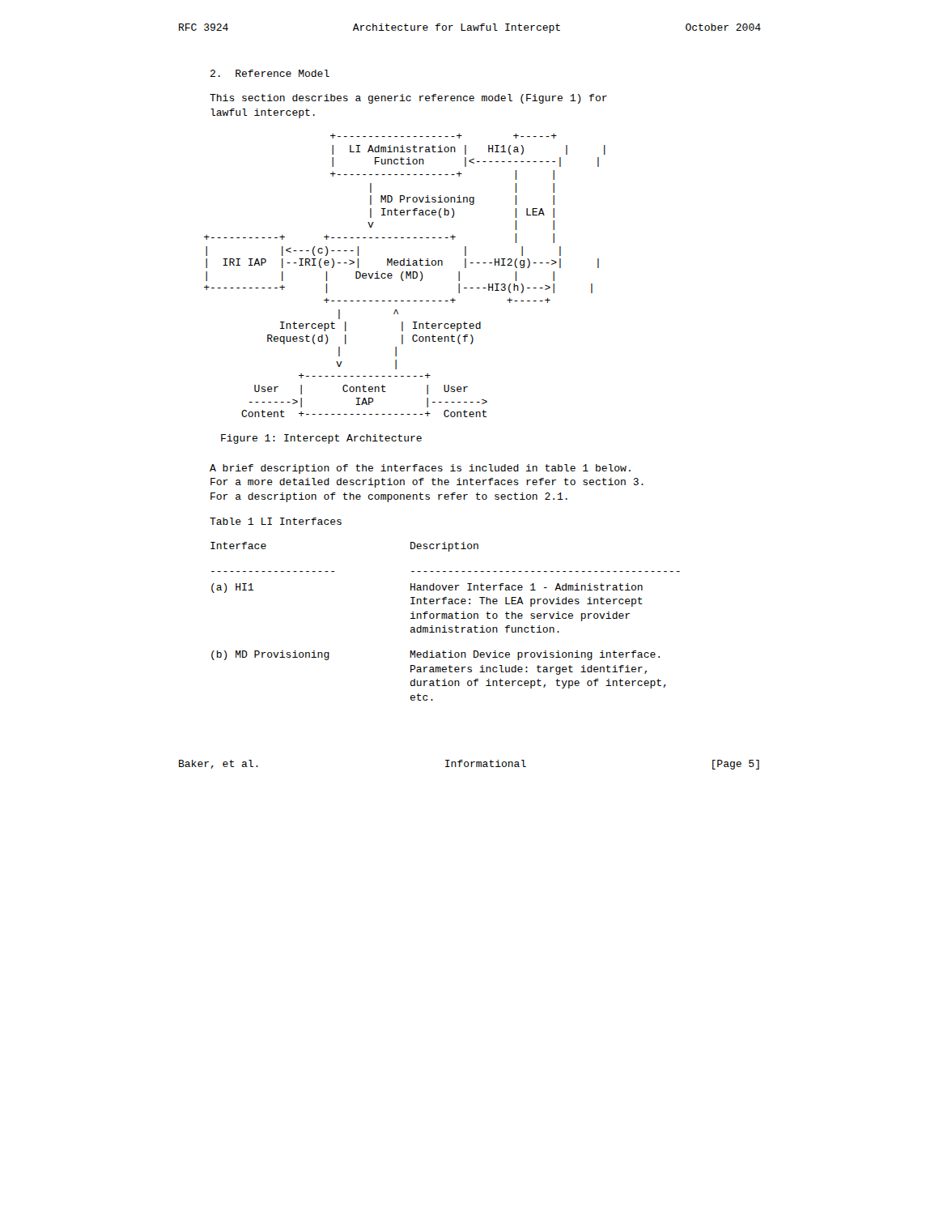RFC 3924 Architecture for Lawful Intercept October 2004
2. Reference Model
This section describes a generic reference model (Figure 1) for
lawful intercept.
                        +-------------------+        +-----+
                        |  LI Administration |   HI1(a)      |     |
                        |      Function      |<-------------|     |
                        +-------------------+        |     |
                              |                      |     |
                              | MD Provisioning      |     |
                              | Interface(b)         | LEA |
                              v                      |     |
    +-----------+      +-------------------+         |     |
    |           |<---(c)----|                |        |     |
    |  IRI IAP  |--IRI(e)-->|    Mediation   |----HI2(g)--->|     |
    |           |      |    Device (MD)     |        |     |
    +-----------+      |                    |----HI3(h)--->|     |
                       +-------------------+        +-----+
                         |        ^
                Intercept |        | Intercepted
              Request(d)  |        | Content(f)
                         |        |
                         v        |
                   +-------------------+
            User   |      Content      |  User
           ------->|        IAP        |-------->
          Content  +-------------------+  Content
Figure 1: Intercept Architecture
A brief description of the interfaces is included in table 1 below.
For a more detailed description of the interfaces refer to section 3.
For a description of the components refer to section 2.1.
Table 1 LI Interfaces
| Interface | Description |
| -------------------- | ------------------------------------------- |
| (a) HI1 | Handover Interface 1 - Administration Interface: The LEA provides intercept information to the service provider administration function. |
| (b) MD Provisioning | Mediation Device provisioning interface. Parameters include: target identifier, duration of intercept, type of intercept, etc. |
Baker, et al. Informational [Page 5]